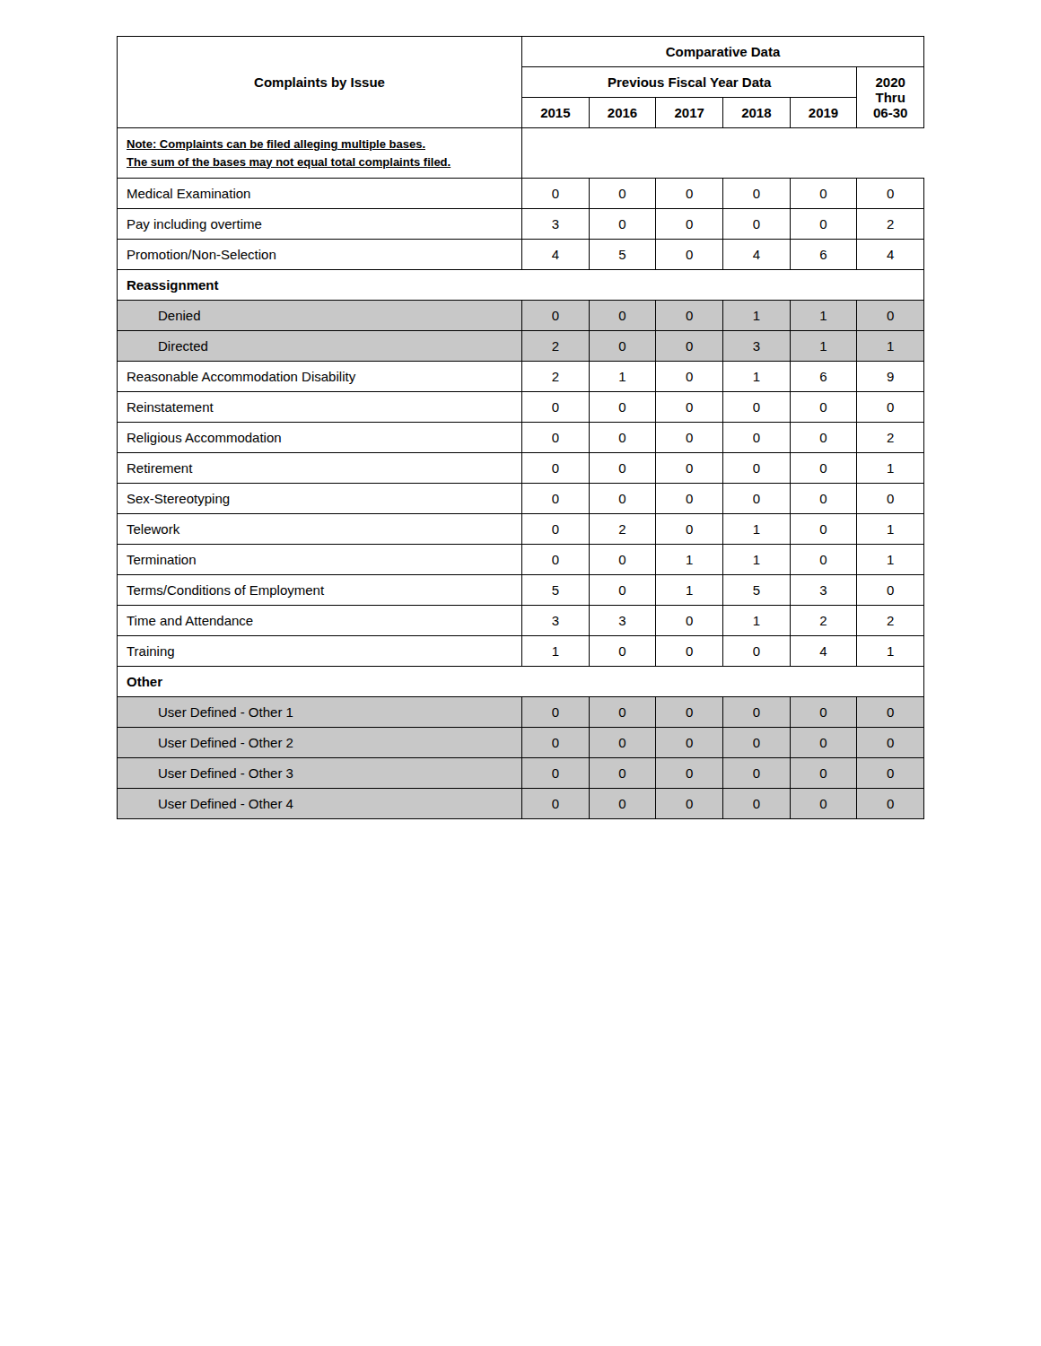| Complaints by Issue | Comparative Data |
| --- | --- |
| Previous Fiscal Year Data | 2020 Thru 06-30 |
| 2015 | 2016 | 2017 | 2018 | 2019 |
| Note: Complaints can be filed alleging multiple bases. The sum of the bases may not equal total complaints filed. | |
| Medical Examination | 0 | 0 | 0 | 0 | 0 | 0 |
| Pay including overtime | 3 | 0 | 0 | 0 | 0 | 2 |
| Promotion/Non-Selection | 4 | 5 | 0 | 4 | 6 | 4 |
| Reassignment |
| Denied | 0 | 0 | 0 | 1 | 1 | 0 |
| Directed | 2 | 0 | 0 | 3 | 1 | 1 |
| Reasonable Accommodation Disability | 2 | 1 | 0 | 1 | 6 | 9 |
| Reinstatement | 0 | 0 | 0 | 0 | 0 | 0 |
| Religious Accommodation | 0 | 0 | 0 | 0 | 0 | 2 |
| Retirement | 0 | 0 | 0 | 0 | 0 | 1 |
| Sex-Stereotyping | 0 | 0 | 0 | 0 | 0 | 0 |
| Telework | 0 | 2 | 0 | 1 | 0 | 1 |
| Termination | 0 | 0 | 1 | 1 | 0 | 1 |
| Terms/Conditions of Employment | 5 | 0 | 1 | 5 | 3 | 0 |
| Time and Attendance | 3 | 3 | 0 | 1 | 2 | 2 |
| Training | 1 | 0 | 0 | 0 | 4 | 1 |
| Other |
| User Defined - Other 1 | 0 | 0 | 0 | 0 | 0 | 0 |
| User Defined - Other 2 | 0 | 0 | 0 | 0 | 0 | 0 |
| User Defined - Other 3 | 0 | 0 | 0 | 0 | 0 | 0 |
| User Defined - Other 4 | 0 | 0 | 0 | 0 | 0 | 0 |